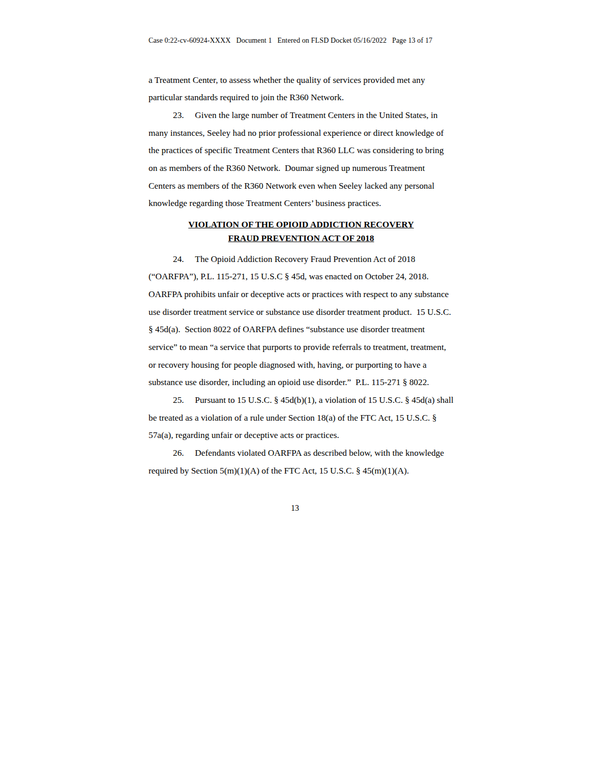Case 0:22-cv-60924-XXXX Document 1 Entered on FLSD Docket 05/16/2022 Page 13 of 17
a Treatment Center, to assess whether the quality of services provided met any particular standards required to join the R360 Network.
23. Given the large number of Treatment Centers in the United States, in many instances, Seeley had no prior professional experience or direct knowledge of the practices of specific Treatment Centers that R360 LLC was considering to bring on as members of the R360 Network. Doumar signed up numerous Treatment Centers as members of the R360 Network even when Seeley lacked any personal knowledge regarding those Treatment Centers’ business practices.
VIOLATION OF THE OPIOID ADDICTION RECOVERY
FRAUD PREVENTION ACT OF 2018
24. The Opioid Addiction Recovery Fraud Prevention Act of 2018 (“OARFPA”), P.L. 115-271, 15 U.S.C § 45d, was enacted on October 24, 2018. OARFPA prohibits unfair or deceptive acts or practices with respect to any substance use disorder treatment service or substance use disorder treatment product. 15 U.S.C. § 45d(a). Section 8022 of OARFPA defines “substance use disorder treatment service” to mean “a service that purports to provide referrals to treatment, treatment, or recovery housing for people diagnosed with, having, or purporting to have a substance use disorder, including an opioid use disorder.” P.L. 115-271 § 8022.
25. Pursuant to 15 U.S.C. § 45d(b)(1), a violation of 15 U.S.C. § 45d(a) shall be treated as a violation of a rule under Section 18(a) of the FTC Act, 15 U.S.C. § 57a(a), regarding unfair or deceptive acts or practices.
26. Defendants violated OARFPA as described below, with the knowledge required by Section 5(m)(1)(A) of the FTC Act, 15 U.S.C. § 45(m)(1)(A).
13